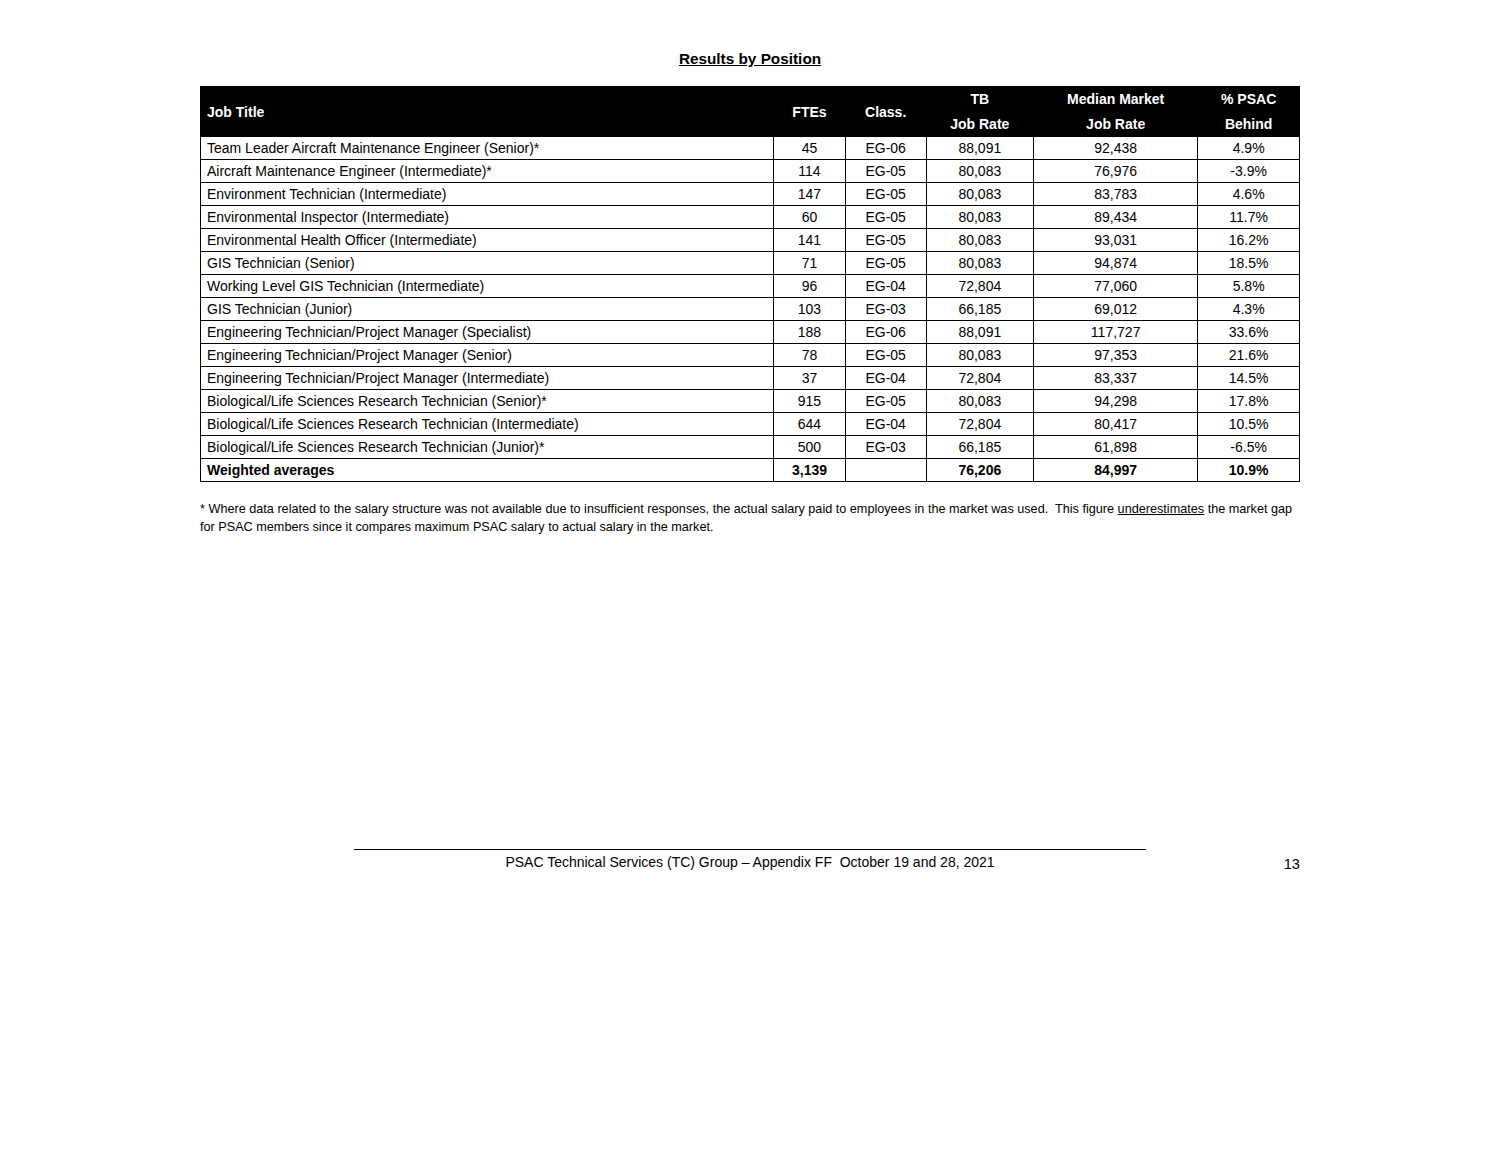Results by Position
| Job Title | FTEs | Class. | TB | Median Market | % PSAC |
| --- | --- | --- | --- | --- | --- |
| Job Rate | Job Rate | Behind |
| Team Leader Aircraft Maintenance Engineer (Senior)* | 45 | EG-06 | 88,091 | 92,438 | 4.9% |
| Aircraft Maintenance Engineer (Intermediate)* | 114 | EG-05 | 80,083 | 76,976 | -3.9% |
| Environment Technician (Intermediate) | 147 | EG-05 | 80,083 | 83,783 | 4.6% |
| Environmental Inspector (Intermediate) | 60 | EG-05 | 80,083 | 89,434 | 11.7% |
| Environmental Health Officer (Intermediate) | 141 | EG-05 | 80,083 | 93,031 | 16.2% |
| GIS Technician (Senior) | 71 | EG-05 | 80,083 | 94,874 | 18.5% |
| Working Level GIS Technician (Intermediate) | 96 | EG-04 | 72,804 | 77,060 | 5.8% |
| GIS Technician (Junior) | 103 | EG-03 | 66,185 | 69,012 | 4.3% |
| Engineering Technician/Project Manager (Specialist) | 188 | EG-06 | 88,091 | 117,727 | 33.6% |
| Engineering Technician/Project Manager (Senior) | 78 | EG-05 | 80,083 | 97,353 | 21.6% |
| Engineering Technician/Project Manager (Intermediate) | 37 | EG-04 | 72,804 | 83,337 | 14.5% |
| Biological/Life Sciences Research Technician (Senior)* | 915 | EG-05 | 80,083 | 94,298 | 17.8% |
| Biological/Life Sciences Research Technician (Intermediate) | 644 | EG-04 | 72,804 | 80,417 | 10.5% |
| Biological/Life Sciences Research Technician (Junior)* | 500 | EG-03 | 66,185 | 61,898 | -6.5% |
| Weighted averages | 3,139 | | 76,206 | 84,997 | 10.9% |
* Where data related to the salary structure was not available due to insufficient responses, the actual salary paid to employees in the market was used. This figure underestimates the market gap for PSAC members since it compares maximum PSAC salary to actual salary in the market.
PSAC Technical Services (TC) Group – Appendix FF October 19 and 28, 2021 13